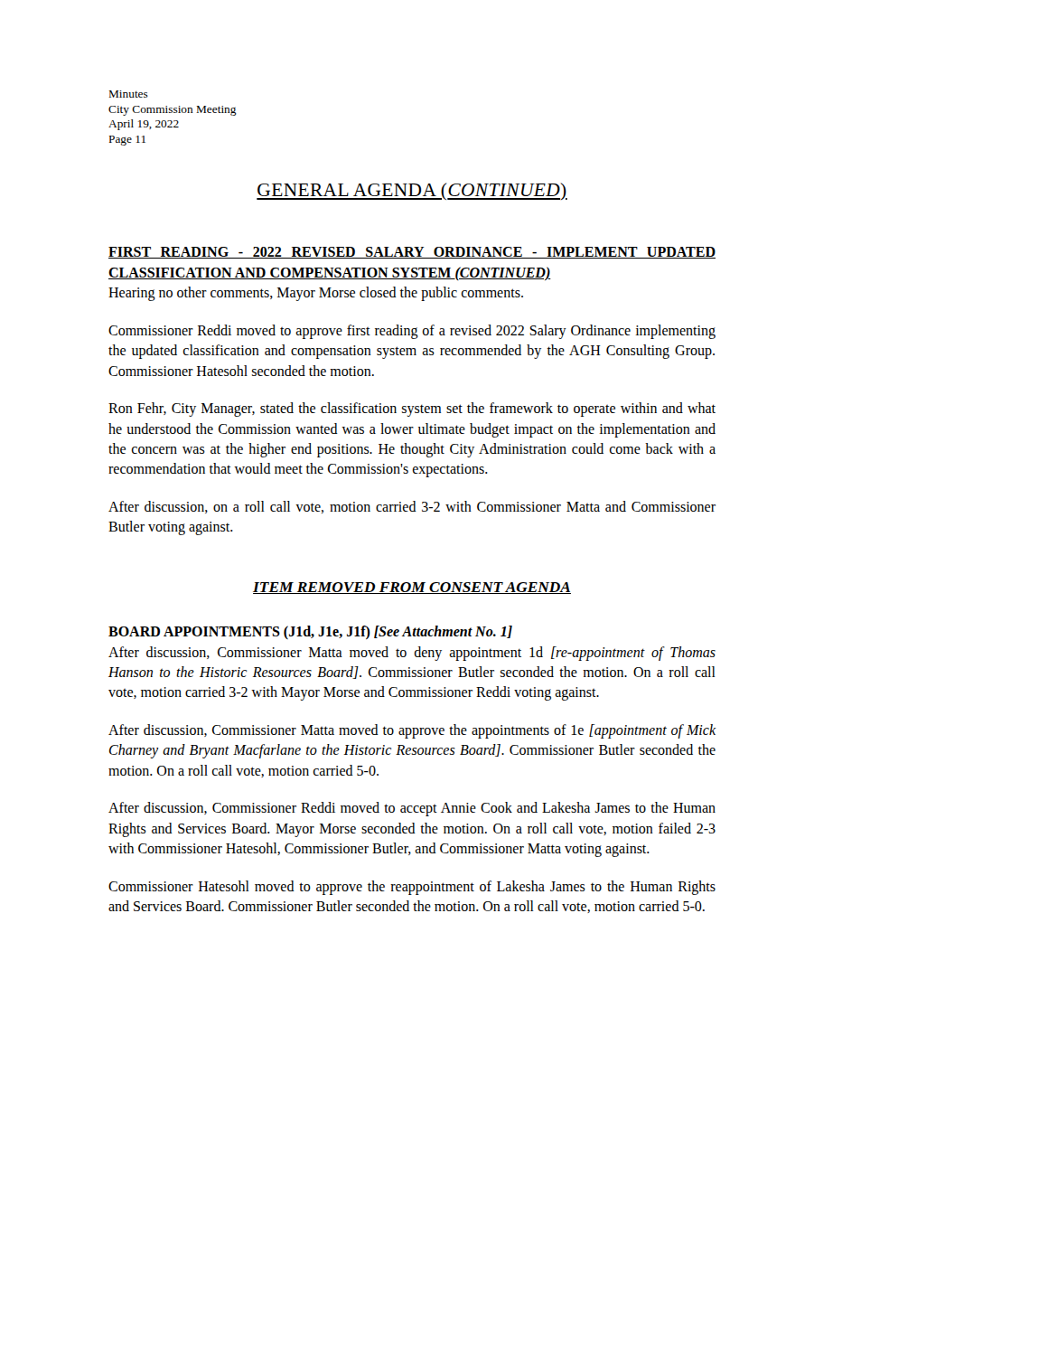Minutes
City Commission Meeting
April 19, 2022
Page 11
GENERAL AGENDA (CONTINUED)
FIRST READING - 2022 REVISED SALARY ORDINANCE - IMPLEMENT UPDATED CLASSIFICATION AND COMPENSATION SYSTEM (CONTINUED)
Hearing no other comments, Mayor Morse closed the public comments.
Commissioner Reddi moved to approve first reading of a revised 2022 Salary Ordinance implementing the updated classification and compensation system as recommended by the AGH Consulting Group. Commissioner Hatesohl seconded the motion.
Ron Fehr, City Manager, stated the classification system set the framework to operate within and what he understood the Commission wanted was a lower ultimate budget impact on the implementation and the concern was at the higher end positions. He thought City Administration could come back with a recommendation that would meet the Commission's expectations.
After discussion, on a roll call vote, motion carried 3-2 with Commissioner Matta and Commissioner Butler voting against.
ITEM REMOVED FROM CONSENT AGENDA
BOARD APPOINTMENTS (J1d, J1e, J1f) [See Attachment No. 1]
After discussion, Commissioner Matta moved to deny appointment 1d [re-appointment of Thomas Hanson to the Historic Resources Board]. Commissioner Butler seconded the motion. On a roll call vote, motion carried 3-2 with Mayor Morse and Commissioner Reddi voting against.
After discussion, Commissioner Matta moved to approve the appointments of 1e [appointment of Mick Charney and Bryant Macfarlane to the Historic Resources Board]. Commissioner Butler seconded the motion. On a roll call vote, motion carried 5-0.
After discussion, Commissioner Reddi moved to accept Annie Cook and Lakesha James to the Human Rights and Services Board. Mayor Morse seconded the motion. On a roll call vote, motion failed 2-3 with Commissioner Hatesohl, Commissioner Butler, and Commissioner Matta voting against.
Commissioner Hatesohl moved to approve the reappointment of Lakesha James to the Human Rights and Services Board. Commissioner Butler seconded the motion. On a roll call vote, motion carried 5-0.